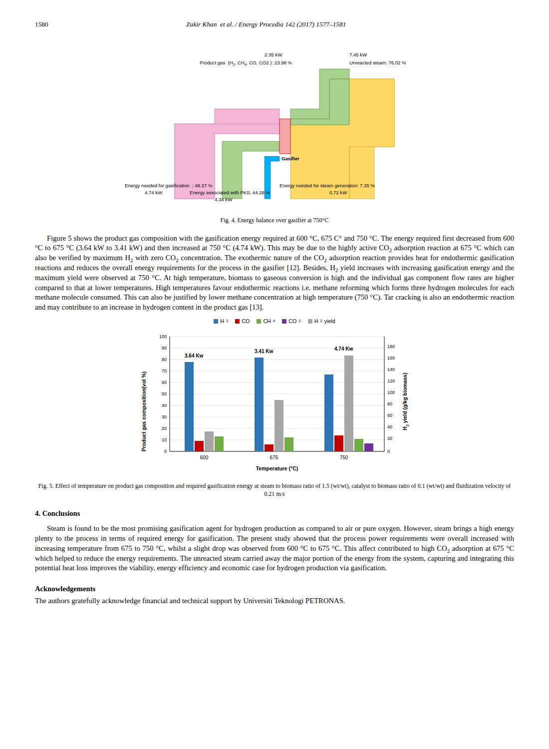1580 Zakir Khan et al. / Energy Procedia 142 (2017) 1577–1581
2.35 kW
7.45 kW
Product gas (H2, CH4, CO, CO2 ): 23.98 %
Unreacted steam: 76.02 %
Gasifier
Energy needed for gasification : 48.37 %
4.74 kW
Energy associated with PKS: 44.28 %
4.34 kW
Energy needed for steam generation: 7.35 %
0.72 kW
Fig. 4. Energy balance over gasifier at 750°C
Figure 5 shows the product gas composition with the gasification energy required at 600 °C, 675 C° and 750 °C. The energy required first decreased from 600 °C to 675 °C (3.64 kW to 3.41 kW) and then increased at 750 °C (4.74 kW). This may be due to the highly active CO2 adsorption reaction at 675 °C which can also be verified by maximum H2 with zero CO2 concentration. The exothermic nature of the CO2 adsorption reaction provides heat for endothermic gasification reactions and reduces the overall energy requirements for the process in the gasifier [12]. Besides, H2 yield increases with increasing gasification energy and the maximum yield were observed at 750 °C. At high temperature, biomass to gaseous conversion is high and the individual gas component flow rates are higher compared to that at lower temperatures. High temperatures favour endothermic reactions i.e. methane reforming which forms three hydrogen molecules for each methane molecule consumed. This can also be justified by lower methane concentration at high temperature (750 °C). Tar cracking is also an endothermic reaction and may contribute to an increase in hydrogen content in the product gas [13].
H2 CO CH4 CO2 H2 yield
0 10 20 30 40 50 60 70 80 90 100 0 20 40 60 80 100 120 140 160 180 600 3.64 Kw 675 3.41 Kw 750 4.74 Kw Temperature (°C) Product gas composition(vol %) H2 yield (g/kg biomass)
Fig. 5. Effect of temperature on product gas composition and required gasification energy at steam to biomass ratio of 1.5 (wt/wt), catalyst to biomass ratio of 0.1 (wt/wt) and fluidization velocity of 0.21 m/s
4. Conclusions
Steam is found to be the most promising gasification agent for hydrogen production as compared to air or pure oxygen. However, steam brings a high energy plenty to the process in terms of required energy for gasification. The present study showed that the process power requirements were overall increased with increasing temperature from 675 to 750 °C, whilst a slight drop was observed from 600 °C to 675 °C. This affect contributed to high CO2 adsorption at 675 °C which helped to reduce the energy requirements. The unreacted steam carried away the major portion of the energy from the system, capturing and integrating this potential heat loss improves the viability, energy efficiency and economic case for hydrogen production via gasification.
Acknowledgements
The authors gratefully acknowledge financial and technical support by Universiti Teknologi PETRONAS.